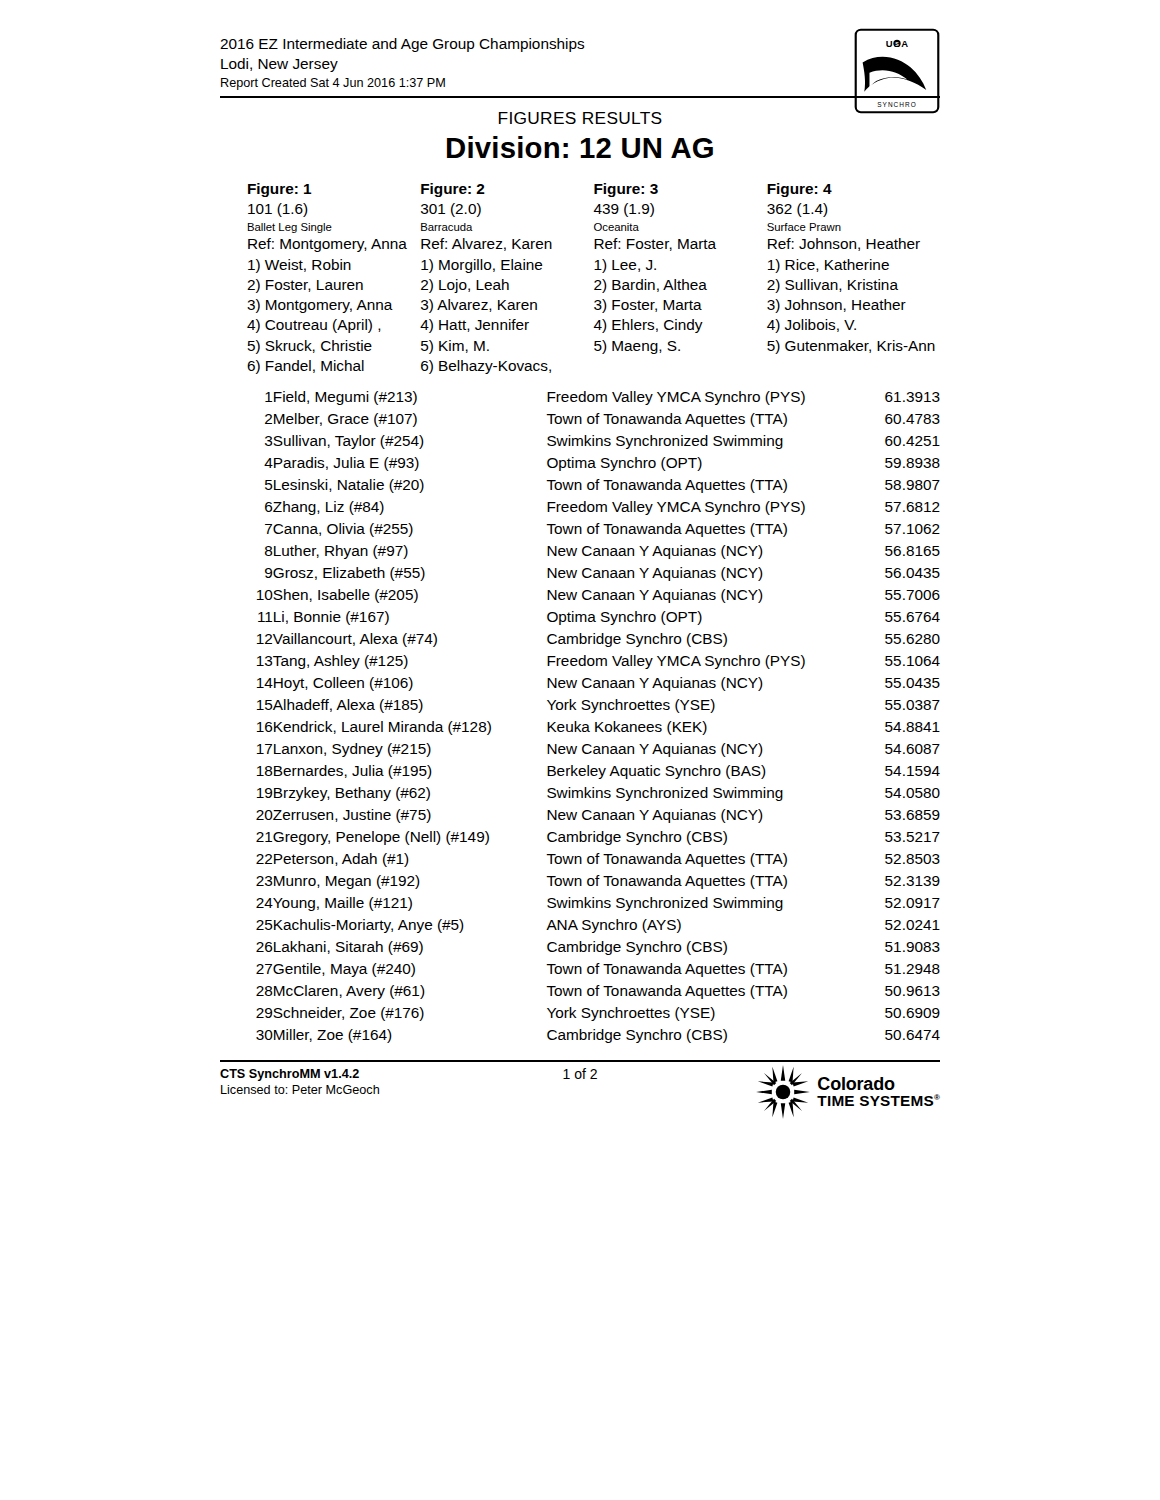2016 EZ Intermediate and Age Group Championships
Lodi, New Jersey
Report Created Sat 4 Jun 2016 1:37 PM
U U A S SYNCHRO
FIGURES RESULTS
Division: 12 UN AG
Figure: 1
101 (1.6)
Ballet Leg Single
Ref: Montgomery, Anna
1) Weist, Robin
2) Foster, Lauren
3) Montgomery, Anna
4) Coutreau (April) ,
5) Skruck, Christie
6) Fandel, Michal
Figure: 2
301 (2.0)
Barracuda
Ref: Alvarez, Karen
1) Morgillo, Elaine
2) Lojo, Leah
3) Alvarez, Karen
4) Hatt, Jennifer
5) Kim, M.
6) Belhazy-Kovacs,
Figure: 3
439 (1.9)
Oceanita
Ref: Foster, Marta
1) Lee, J.
2) Bardin, Althea
3) Foster, Marta
4) Ehlers, Cindy
5) Maeng, S.
Figure: 4
362 (1.4)
Surface Prawn
Ref: Johnson, Heather
1) Rice, Katherine
2) Sullivan, Kristina
3) Johnson, Heather
4) Jolibois, V.
5) Gutenmaker, Kris-Ann
| 1 | Field, Megumi (#213) | Freedom Valley YMCA Synchro (PYS) | 61.3913 |
| 2 | Melber, Grace (#107) | Town of Tonawanda Aquettes (TTA) | 60.4783 |
| 3 | Sullivan, Taylor (#254) | Swimkins Synchronized Swimming | 60.4251 |
| 4 | Paradis, Julia E (#93) | Optima Synchro (OPT) | 59.8938 |
| 5 | Lesinski, Natalie (#20) | Town of Tonawanda Aquettes (TTA) | 58.9807 |
| 6 | Zhang, Liz (#84) | Freedom Valley YMCA Synchro (PYS) | 57.6812 |
| 7 | Canna, Olivia (#255) | Town of Tonawanda Aquettes (TTA) | 57.1062 |
| 8 | Luther, Rhyan (#97) | New Canaan Y Aquianas (NCY) | 56.8165 |
| 9 | Grosz, Elizabeth (#55) | New Canaan Y Aquianas (NCY) | 56.0435 |
| 10 | Shen, Isabelle (#205) | New Canaan Y Aquianas (NCY) | 55.7006 |
| 11 | Li, Bonnie (#167) | Optima Synchro (OPT) | 55.6764 |
| 12 | Vaillancourt, Alexa (#74) | Cambridge Synchro (CBS) | 55.6280 |
| 13 | Tang, Ashley (#125) | Freedom Valley YMCA Synchro (PYS) | 55.1064 |
| 14 | Hoyt, Colleen (#106) | New Canaan Y Aquianas (NCY) | 55.0435 |
| 15 | Alhadeff, Alexa (#185) | York Synchroettes (YSE) | 55.0387 |
| 16 | Kendrick, Laurel Miranda (#128) | Keuka Kokanees (KEK) | 54.8841 |
| 17 | Lanxon, Sydney (#215) | New Canaan Y Aquianas (NCY) | 54.6087 |
| 18 | Bernardes, Julia (#195) | Berkeley Aquatic Synchro (BAS) | 54.1594 |
| 19 | Brzykey, Bethany (#62) | Swimkins Synchronized Swimming | 54.0580 |
| 20 | Zerrusen, Justine (#75) | New Canaan Y Aquianas (NCY) | 53.6859 |
| 21 | Gregory, Penelope (Nell) (#149) | Cambridge Synchro (CBS) | 53.5217 |
| 22 | Peterson, Adah (#1) | Town of Tonawanda Aquettes (TTA) | 52.8503 |
| 23 | Munro, Megan (#192) | Town of Tonawanda Aquettes (TTA) | 52.3139 |
| 24 | Young, Maille (#121) | Swimkins Synchronized Swimming | 52.0917 |
| 25 | Kachulis-Moriarty, Anye (#5) | ANA Synchro (AYS) | 52.0241 |
| 26 | Lakhani, Sitarah (#69) | Cambridge Synchro (CBS) | 51.9083 |
| 27 | Gentile, Maya (#240) | Town of Tonawanda Aquettes (TTA) | 51.2948 |
| 28 | McClaren, Avery (#61) | Town of Tonawanda Aquettes (TTA) | 50.9613 |
| 29 | Schneider, Zoe (#176) | York Synchroettes (YSE) | 50.6909 |
| 30 | Miller, Zoe (#164) | Cambridge Synchro (CBS) | 50.6474 |
1 of 2
CTS SynchroMM v1.4.2
Licensed to: Peter McGeoch
Colorado
TIME SYSTEMS®